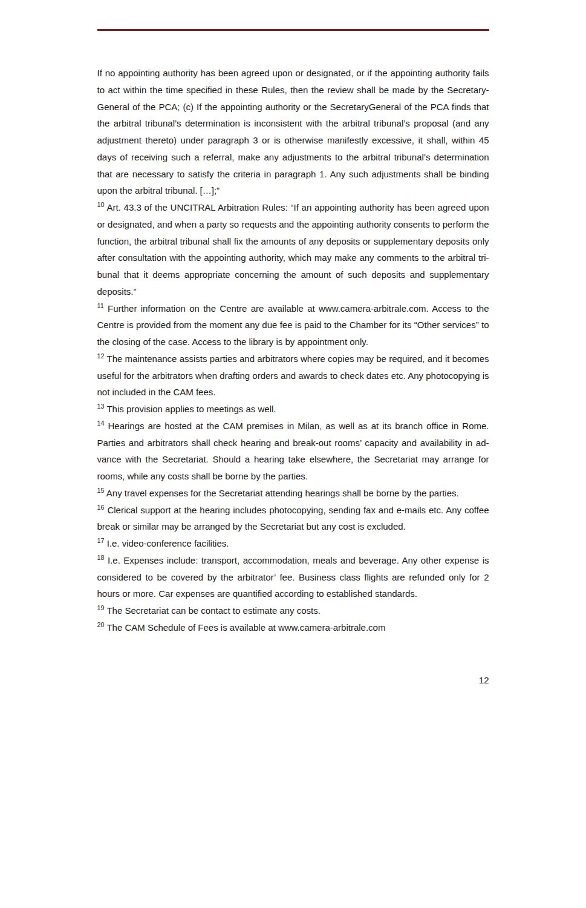If no appointing authority has been agreed upon or designated, or if the appointing authority fails to act within the time specified in these Rules, then the review shall be made by the Secretary-General of the PCA; (c) If the appointing authority or the SecretaryGeneral of the PCA finds that the arbitral tribunal’s determination is inconsistent with the arbitral tribunal’s proposal (and any adjustment thereto) under paragraph 3 or is otherwise manifestly excessive, it shall, within 45 days of receiving such a referral, make any adjustments to the arbitral tribunal’s determination that are necessary to satisfy the criteria in paragraph 1. Any such adjustments shall be binding upon the arbitral tribunal. […];”
10 Art. 43.3 of the UNCITRAL Arbitration Rules: “If an appointing authority has been agreed upon or designated, and when a party so requests and the appointing authority consents to perform the function, the arbitral tribunal shall fix the amounts of any deposits or supplementary deposits only after consultation with the appointing authority, which may make any comments to the arbitral tribunal that it deems appropriate concerning the amount of such deposits and supplementary deposits.”
11 Further information on the Centre are available at www.camera-arbitrale.com. Access to the Centre is provided from the moment any due fee is paid to the Chamber for its “Other services” to the closing of the case. Access to the library is by appointment only.
12 The maintenance assists parties and arbitrators where copies may be required, and it becomes useful for the arbitrators when drafting orders and awards to check dates etc. Any photocopying is not included in the CAM fees.
13 This provision applies to meetings as well.
14 Hearings are hosted at the CAM premises in Milan, as well as at its branch office in Rome. Parties and arbitrators shall check hearing and break-out rooms’ capacity and availability in advance with the Secretariat. Should a hearing take elsewhere, the Secretariat may arrange for rooms, while any costs shall be borne by the parties.
15 Any travel expenses for the Secretariat attending hearings shall be borne by the parties.
16 Clerical support at the hearing includes photocopying, sending fax and e-mails etc. Any coffee break or similar may be arranged by the Secretariat but any cost is excluded.
17 I.e. video-conference facilities.
18 I.e. Expenses include: transport, accommodation, meals and beverage. Any other expense is considered to be covered by the arbitrator’ fee. Business class flights are refunded only for 2 hours or more. Car expenses are quantified according to established standards.
19 The Secretariat can be contact to estimate any costs.
20 The CAM Schedule of Fees is available at www.camera-arbitrale.com
12